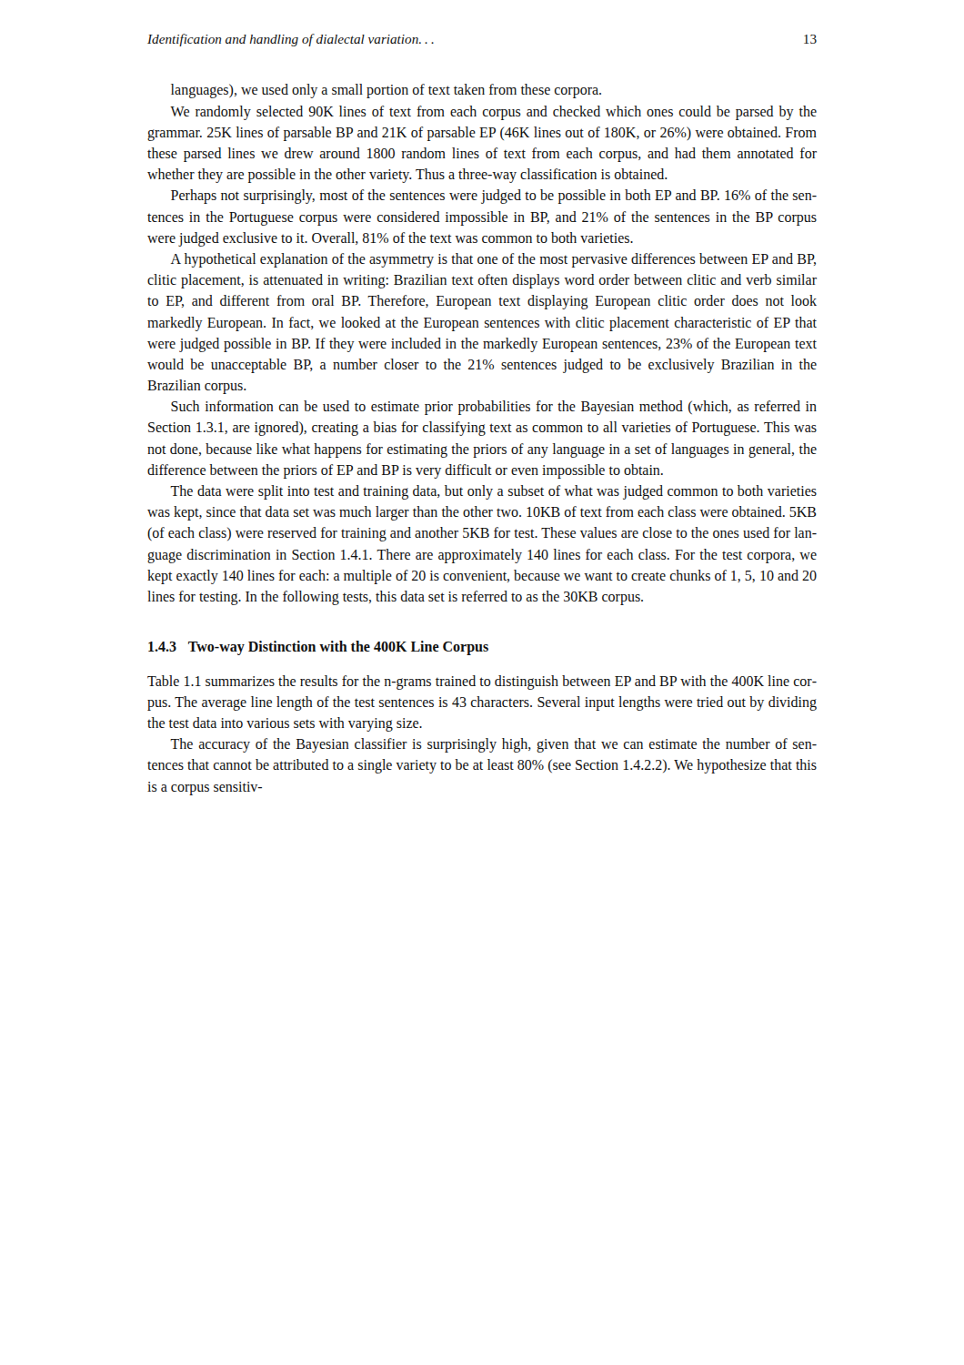Identification and handling of dialectal variation. . . 13
languages), we used only a small portion of text taken from these corpora.
We randomly selected 90K lines of text from each corpus and checked which ones could be parsed by the grammar. 25K lines of parsable BP and 21K of parsable EP (46K lines out of 180K, or 26%) were obtained. From these parsed lines we drew around 1800 random lines of text from each corpus, and had them annotated for whether they are possible in the other variety. Thus a three-way classification is obtained.
Perhaps not surprisingly, most of the sentences were judged to be possible in both EP and BP. 16% of the sentences in the Portuguese corpus were considered impossible in BP, and 21% of the sentences in the BP corpus were judged exclusive to it. Overall, 81% of the text was common to both varieties.
A hypothetical explanation of the asymmetry is that one of the most pervasive differences between EP and BP, clitic placement, is attenuated in writing: Brazilian text often displays word order between clitic and verb similar to EP, and different from oral BP. Therefore, European text displaying European clitic order does not look markedly European. In fact, we looked at the European sentences with clitic placement characteristic of EP that were judged possible in BP. If they were included in the markedly European sentences, 23% of the European text would be unacceptable BP, a number closer to the 21% sentences judged to be exclusively Brazilian in the Brazilian corpus.
Such information can be used to estimate prior probabilities for the Bayesian method (which, as referred in Section 1.3.1, are ignored), creating a bias for classifying text as common to all varieties of Portuguese. This was not done, because like what happens for estimating the priors of any language in a set of languages in general, the difference between the priors of EP and BP is very difficult or even impossible to obtain.
The data were split into test and training data, but only a subset of what was judged common to both varieties was kept, since that data set was much larger than the other two. 10KB of text from each class were obtained. 5KB (of each class) were reserved for training and another 5KB for test. These values are close to the ones used for language discrimination in Section 1.4.1. There are approximately 140 lines for each class. For the test corpora, we kept exactly 140 lines for each: a multiple of 20 is convenient, because we want to create chunks of 1, 5, 10 and 20 lines for testing. In the following tests, this data set is referred to as the 30KB corpus.
1.4.3 Two-way Distinction with the 400K Line Corpus
Table 1.1 summarizes the results for the n-grams trained to distinguish between EP and BP with the 400K line corpus. The average line length of the test sentences is 43 characters. Several input lengths were tried out by dividing the test data into various sets with varying size.
The accuracy of the Bayesian classifier is surprisingly high, given that we can estimate the number of sentences that cannot be attributed to a single variety to be at least 80% (see Section 1.4.2.2). We hypothesize that this is a corpus sensitiv-